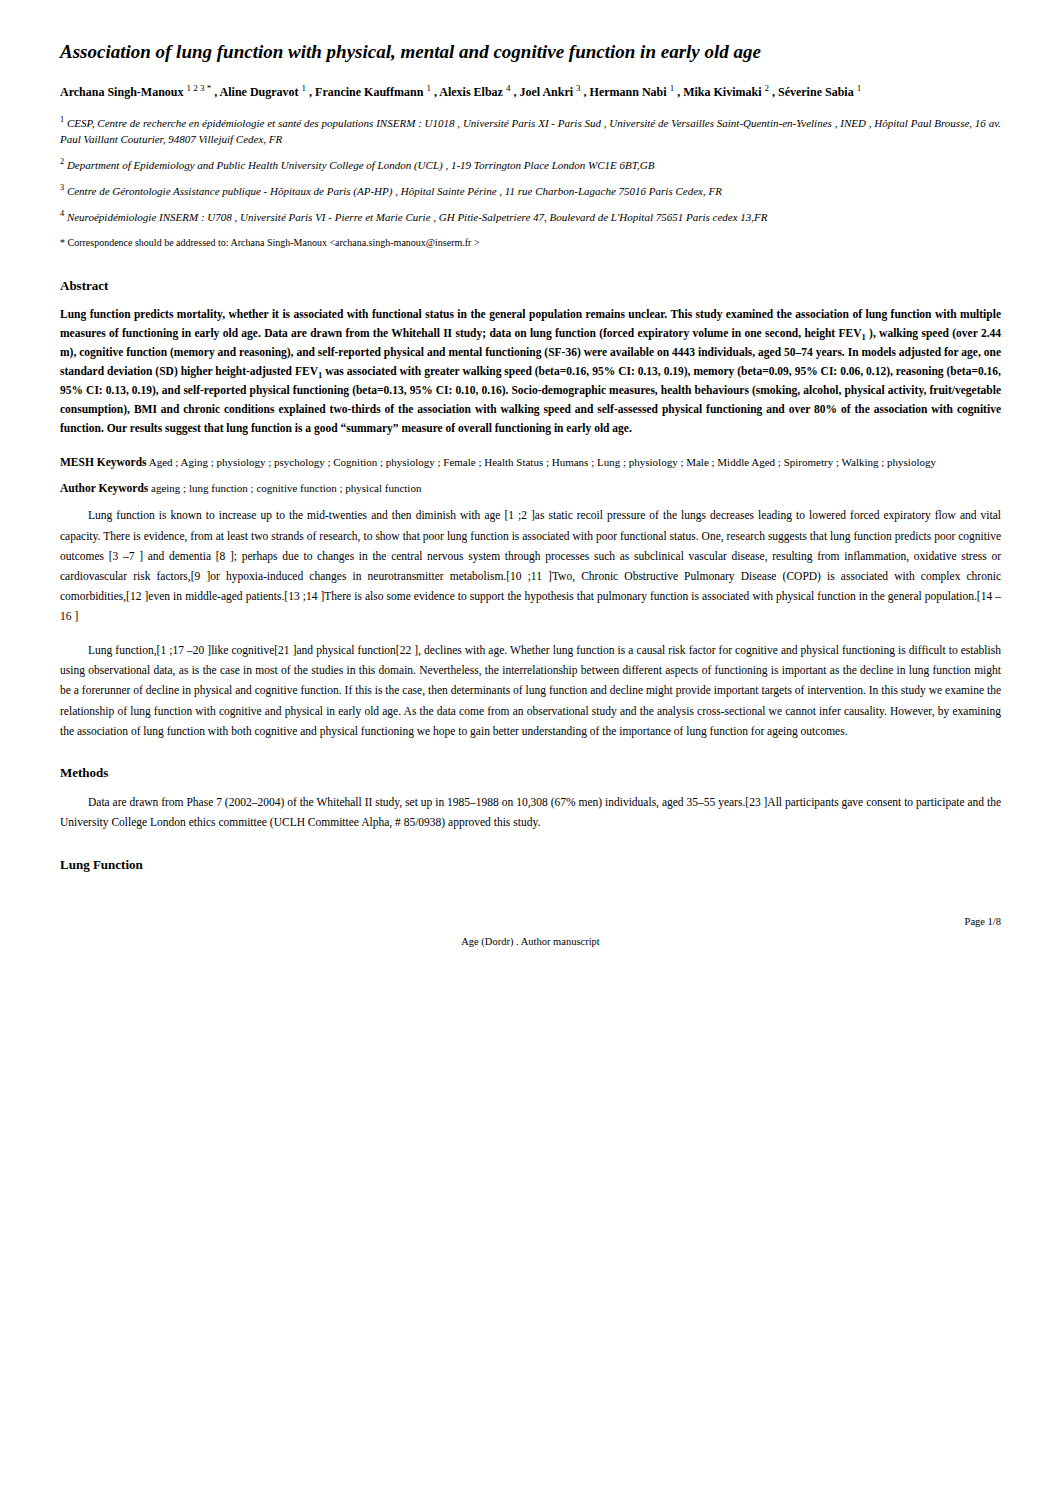Association of lung function with physical, mental and cognitive function in early old age
Archana Singh-Manoux 1 2 3 * , Aline Dugravot 1 , Francine Kauffmann 1 , Alexis Elbaz 4 , Joel Ankri 3 , Hermann Nabi 1 , Mika Kivimaki 2 , Séverine Sabia 1
1 CESP, Centre de recherche en épidémiologie et santé des populations INSERM : U1018 , Université Paris XI - Paris Sud , Université de Versailles Saint-Quentin-en-Yvelines , INED , Hôpital Paul Brousse, 16 av. Paul Vaillant Couturier, 94807 Villejuif Cedex, FR
2 Department of Epidemiology and Public Health University College of London (UCL) , 1-19 Torrington Place London WC1E 6BT,GB
3 Centre de Gérontologie Assistance publique - Hôpitaux de Paris (AP-HP) , Hôpital Sainte Périne , 11 rue Charbon-Lagache 75016 Paris Cedex, FR
4 Neuroépidémiologie INSERM : U708 , Université Paris VI - Pierre et Marie Curie , GH Pitie-Salpetriere 47, Boulevard de L'Hopital 75651 Paris cedex 13,FR
* Correspondence should be addressed to: Archana Singh-Manoux <archana.singh-manoux@inserm.fr >
Abstract
Lung function predicts mortality, whether it is associated with functional status in the general population remains unclear. This study examined the association of lung function with multiple measures of functioning in early old age. Data are drawn from the Whitehall II study; data on lung function (forced expiratory volume in one second, height FEV1 ), walking speed (over 2.44 m), cognitive function (memory and reasoning), and self-reported physical and mental functioning (SF-36) were available on 4443 individuals, aged 50–74 years. In models adjusted for age, one standard deviation (SD) higher height-adjusted FEV1 was associated with greater walking speed (beta=0.16, 95% CI: 0.13, 0.19), memory (beta=0.09, 95% CI: 0.06, 0.12), reasoning (beta=0.16, 95% CI: 0.13, 0.19), and self-reported physical functioning (beta=0.13, 95% CI: 0.10, 0.16). Socio-demographic measures, health behaviours (smoking, alcohol, physical activity, fruit/vegetable consumption), BMI and chronic conditions explained two-thirds of the association with walking speed and self-assessed physical functioning and over 80% of the association with cognitive function. Our results suggest that lung function is a good “summary” measure of overall functioning in early old age.
MESH Keywords Aged ; Aging ; physiology ; psychology ; Cognition ; physiology ; Female ; Health Status ; Humans ; Lung ; physiology ; Male ; Middle Aged ; Spirometry ; Walking ; physiology
Author Keywords ageing ; lung function ; cognitive function ; physical function
Lung function is known to increase up to the mid-twenties and then diminish with age [1 ;2 ]as static recoil pressure of the lungs decreases leading to lowered forced expiratory flow and vital capacity. There is evidence, from at least two strands of research, to show that poor lung function is associated with poor functional status. One, research suggests that lung function predicts poor cognitive outcomes [3 –7 ] and dementia [8 ]; perhaps due to changes in the central nervous system through processes such as subclinical vascular disease, resulting from inflammation, oxidative stress or cardiovascular risk factors,[9 ]or hypoxia-induced changes in neurotransmitter metabolism.[10 ;11 ]Two, Chronic Obstructive Pulmonary Disease (COPD) is associated with complex chronic comorbidities,[12 ]even in middle-aged patients.[13 ;14 ]There is also some evidence to support the hypothesis that pulmonary function is associated with physical function in the general population.[14 –16 ]
Lung function,[1 ;17 –20 ]like cognitive[21 ]and physical function[22 ], declines with age. Whether lung function is a causal risk factor for cognitive and physical functioning is difficult to establish using observational data, as is the case in most of the studies in this domain. Nevertheless, the interrelationship between different aspects of functioning is important as the decline in lung function might be a forerunner of decline in physical and cognitive function. If this is the case, then determinants of lung function and decline might provide important targets of intervention. In this study we examine the relationship of lung function with cognitive and physical in early old age. As the data come from an observational study and the analysis cross-sectional we cannot infer causality. However, by examining the association of lung function with both cognitive and physical functioning we hope to gain better understanding of the importance of lung function for ageing outcomes.
Methods
Data are drawn from Phase 7 (2002–2004) of the Whitehall II study, set up in 1985–1988 on 10,308 (67% men) individuals, aged 35–55 years.[23 ]All participants gave consent to participate and the University College London ethics committee (UCLH Committee Alpha, # 85/0938) approved this study.
Lung Function
Page 1/8
Age (Dordr) . Author manuscript